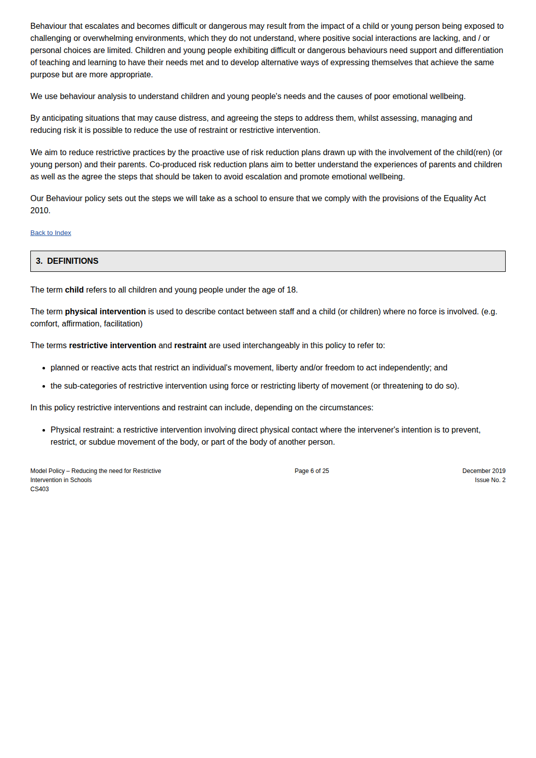Behaviour that escalates and becomes difficult or dangerous may result from the impact of a child or young person being exposed to challenging or overwhelming environments, which they do not understand, where positive social interactions are lacking, and / or personal choices are limited. Children and young people exhibiting difficult or dangerous behaviours need support and differentiation of teaching and learning to have their needs met and to develop alternative ways of expressing themselves that achieve the same purpose but are more appropriate.
We use behaviour analysis to understand children and young people's needs and the causes of poor emotional wellbeing.
By anticipating situations that may cause distress, and agreeing the steps to address them, whilst assessing, managing and reducing risk it is possible to reduce the use of restraint or restrictive intervention.
We aim to reduce restrictive practices by the proactive use of risk reduction plans drawn up with the involvement of the child(ren) (or young person) and their parents. Co-produced risk reduction plans aim to better understand the experiences of parents and children as well as the agree the steps that should be taken to avoid escalation and promote emotional wellbeing.
Our Behaviour policy sets out the steps we will take as a school to ensure that we comply with the provisions of the Equality Act 2010.
Back to Index
3. DEFINITIONS
The term child refers to all children and young people under the age of 18.
The term physical intervention is used to describe contact between staff and a child (or children) where no force is involved. (e.g. comfort, affirmation, facilitation)
The terms restrictive intervention and restraint are used interchangeably in this policy to refer to:
planned or reactive acts that restrict an individual's movement, liberty and/or freedom to act independently; and
the sub-categories of restrictive intervention using force or restricting liberty of movement (or threatening to do so).
In this policy restrictive interventions and restraint can include, depending on the circumstances:
Physical restraint: a restrictive intervention involving direct physical contact where the intervener's intention is to prevent, restrict, or subdue movement of the body, or part of the body of another person.
Model Policy – Reducing the need for Restrictive Intervention in Schools CS403
Page 6 of 25
December 2019 Issue No. 2